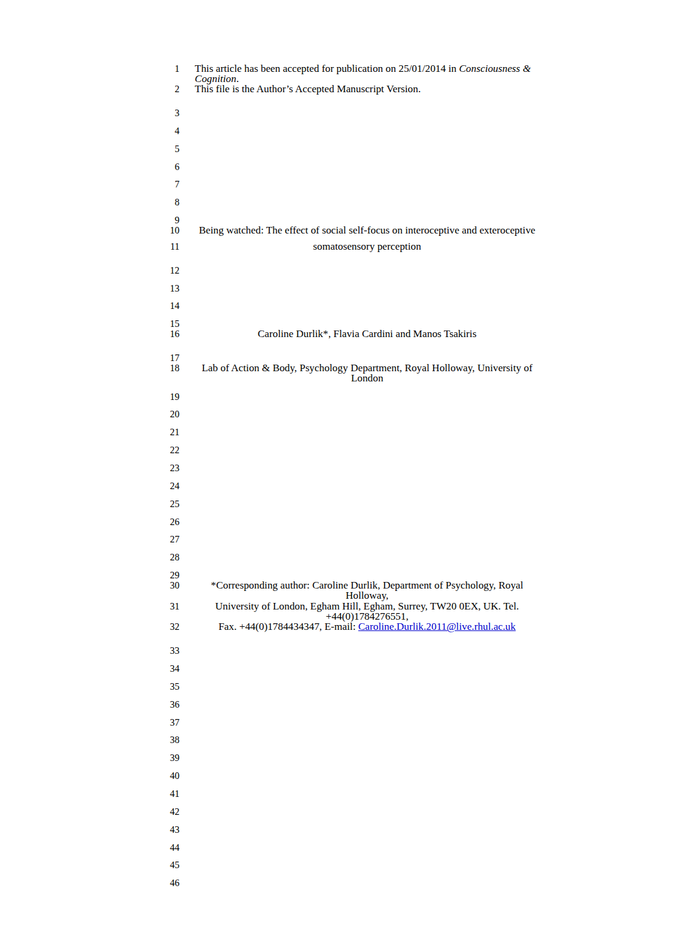1 This article has been accepted for publication on 25/01/2014 in Consciousness & Cognition.
2 This file is the Author’s Accepted Manuscript Version.
3
4
5
6
7
8
9
10 Being watched: The effect of social self-focus on interoceptive and exteroceptive
11 somatosensory perception
12
13
14
15
16 Caroline Durlik*, Flavia Cardini and Manos Tsakiris
17
18 Lab of Action & Body, Psychology Department, Royal Holloway, University of London
19
20
21
22
23
24
25
26
27
28
29
30 *Corresponding author: Caroline Durlik, Department of Psychology, Royal Holloway,
31 University of London, Egham Hill, Egham, Surrey, TW20 0EX, UK. Tel. +44(0)1784276551,
32 Fax. +44(0)1784434347, E-mail: Caroline.Durlik.2011@live.rhul.ac.uk
33
34
35
36
37
38
39
40
41
42
43
44
45
46